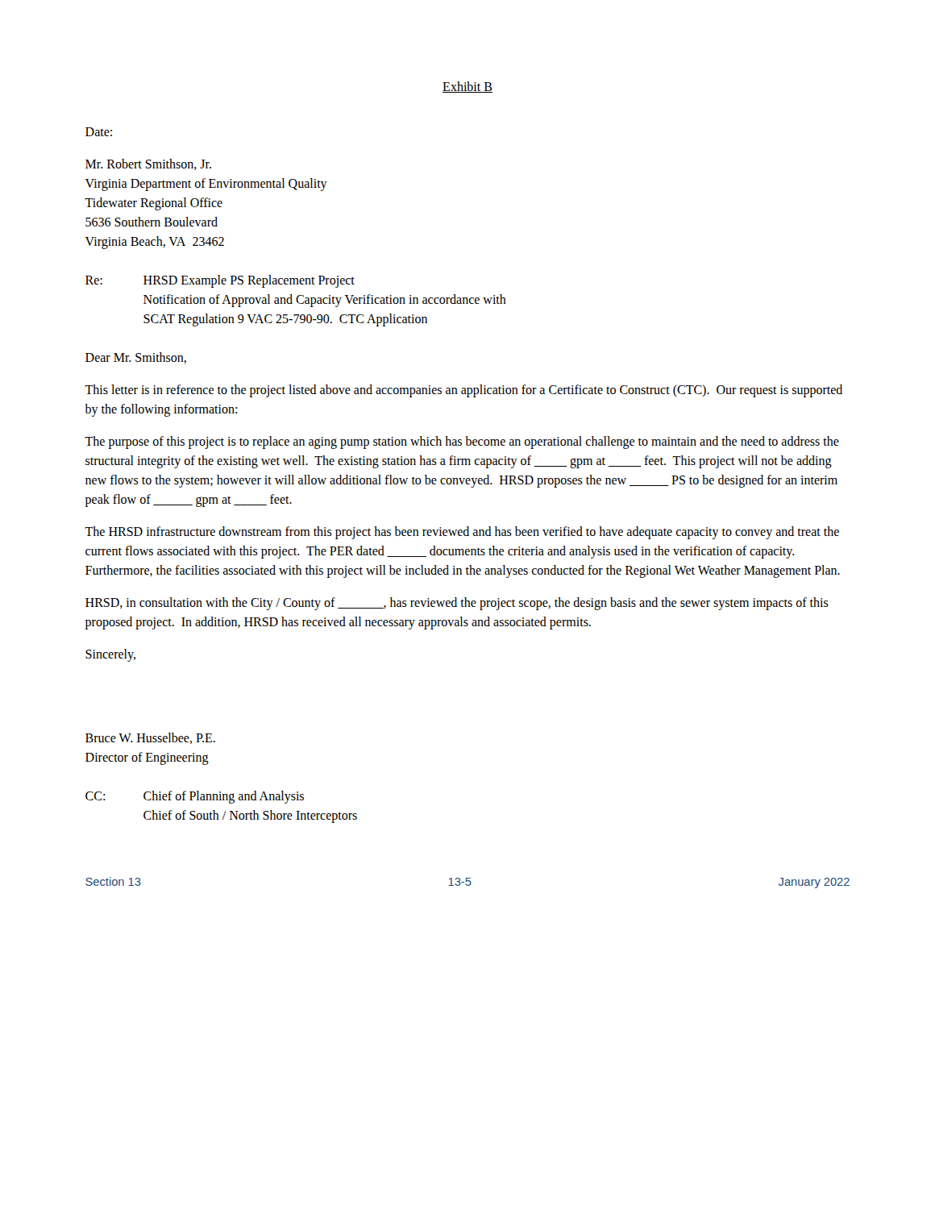Exhibit B
Date:
Mr. Robert Smithson, Jr.
Virginia Department of Environmental Quality
Tidewater Regional Office
5636 Southern Boulevard
Virginia Beach, VA 23462
Re:
HRSD Example PS Replacement Project
Notification of Approval and Capacity Verification in accordance with
SCAT Regulation 9 VAC 25-790-90. CTC Application
Dear Mr. Smithson,
This letter is in reference to the project listed above and accompanies an application for a Certificate to Construct (CTC). Our request is supported by the following information:
The purpose of this project is to replace an aging pump station which has become an operational challenge to maintain and the need to address the structural integrity of the existing wet well. The existing station has a firm capacity of _____ gpm at _____ feet. This project will not be adding new flows to the system; however it will allow additional flow to be conveyed. HRSD proposes the new ______ PS to be designed for an interim peak flow of ______ gpm at _____ feet.
The HRSD infrastructure downstream from this project has been reviewed and has been verified to have adequate capacity to convey and treat the current flows associated with this project. The PER dated ______ documents the criteria and analysis used in the verification of capacity. Furthermore, the facilities associated with this project will be included in the analyses conducted for the Regional Wet Weather Management Plan.
HRSD, in consultation with the City / County of _______, has reviewed the project scope, the design basis and the sewer system impacts of this proposed project. In addition, HRSD has received all necessary approvals and associated permits.
Sincerely,
Bruce W. Husselbee, P.E.
Director of Engineering
CC:
Chief of Planning and Analysis
Chief of South / North Shore Interceptors
Section 13 13-5 January 2022